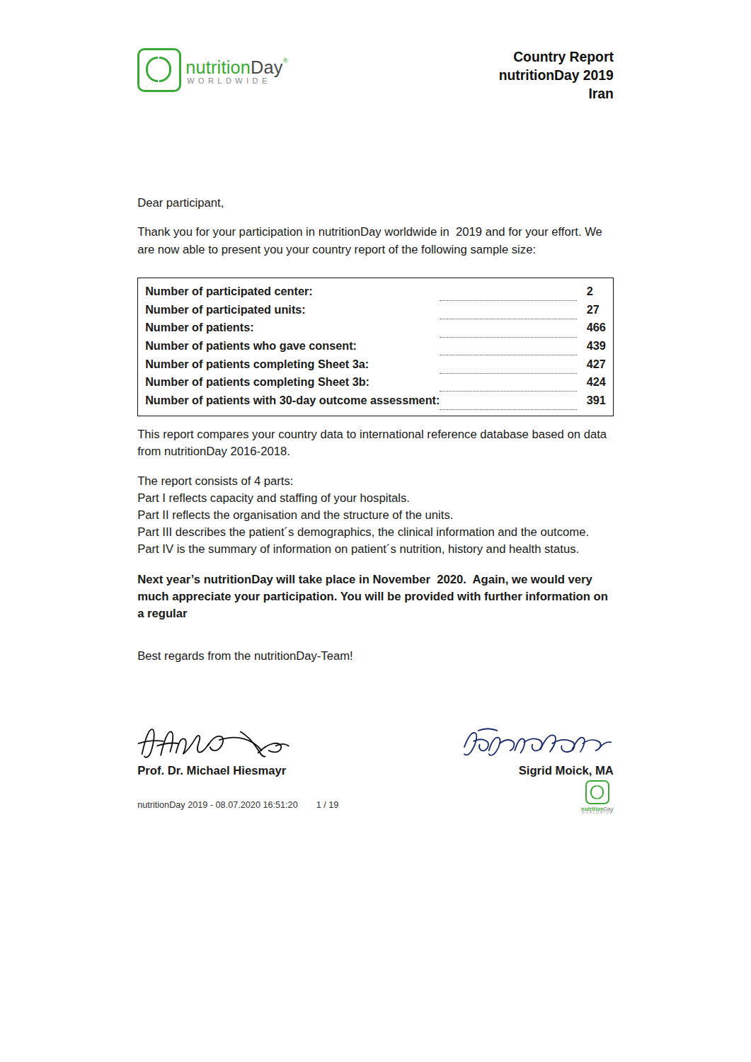nutrition Day®
WORLDWIDE
Country Report
nutritionDay 2019
Iran
Dear participant,
Thank you for your participation in nutritionDay worldwide in 2019 and for your effort. We are now able to present you your country report of the following sample size:
| Number of participated center: | | 2 |
| Number of participated units: | | 27 |
| Number of patients: | | 466 |
| Number of patients who gave consent: | | 439 |
| Number of patients completing Sheet 3a: | | 427 |
| Number of patients completing Sheet 3b: | | 424 |
| Number of patients with 30-day outcome assessment: | | 391 |
This report compares your country data to international reference database based on data from nutritionDay 2016-2018.
The report consists of 4 parts:
Part I reflects capacity and staffing of your hospitals.
Part II reflects the organisation and the structure of the units.
Part III describes the patient´s demographics, the clinical information and the outcome.
Part IV is the summary of information on patient´s nutrition, history and health status.
Next year’s nutritionDay will take place in November 2020. Again, we would very much appreciate your participation. You will be provided with further information on a regular
Best regards from the nutritionDay-Team!
Prof. Dr. Michael Hiesmayr
Sigrid Moick, MA
nutritionDay 2019 - 08.07.2020 16:51:20 1 / 19
nutrition Day
WORLDWIDE